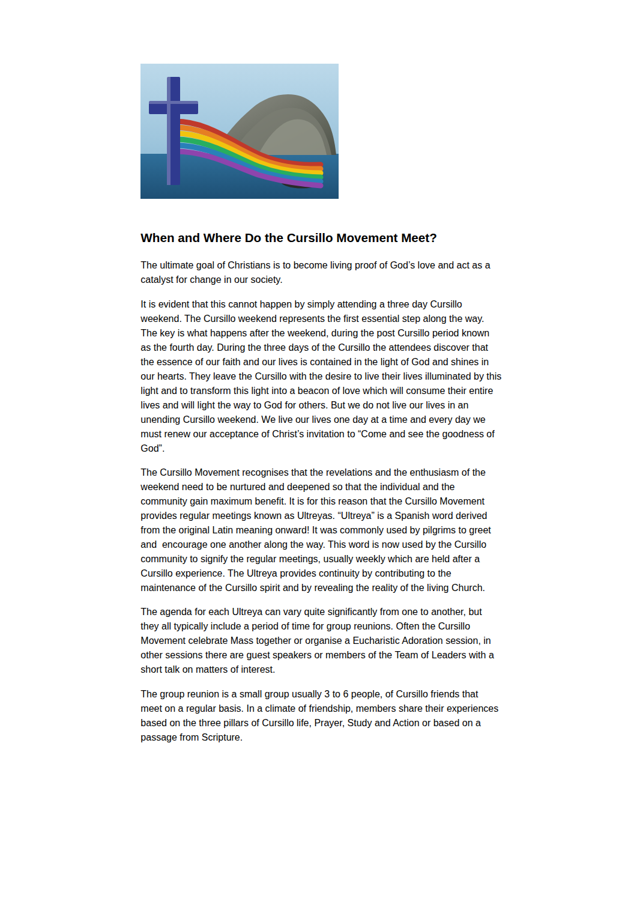Cursillo Movement logo
When and Where Do the Cursillo Movement Meet?
The ultimate goal of Christians is to become living proof of God’s love and act as a catalyst for change in our society.
It is evident that this cannot happen by simply attending a three day Cursillo weekend. The Cursillo weekend represents the first essential step along the way. The key is what happens after the weekend, during the post Cursillo period known as the fourth day. During the three days of the Cursillo the attendees discover that the essence of our faith and our lives is contained in the light of God and shines in our hearts. They leave the Cursillo with the desire to live their lives illuminated by this light and to transform this light into a beacon of love which will consume their entire lives and will light the way to God for others. But we do not live our lives in an unending Cursillo weekend. We live our lives one day at a time and every day we must renew our acceptance of Christ’s invitation to “Come and see the goodness of God”.
The Cursillo Movement recognises that the revelations and the enthusiasm of the weekend need to be nurtured and deepened so that the individual and the community gain maximum benefit. It is for this reason that the Cursillo Movement provides regular meetings known as Ultreyas. “Ultreya” is a Spanish word derived from the original Latin meaning onward! It was commonly used by pilgrims to greet and encourage one another along the way. This word is now used by the Cursillo community to signify the regular meetings, usually weekly which are held after a Cursillo experience. The Ultreya provides continuity by contributing to the maintenance of the Cursillo spirit and by revealing the reality of the living Church.
The agenda for each Ultreya can vary quite significantly from one to another, but they all typically include a period of time for group reunions. Often the Cursillo Movement celebrate Mass together or organise a Eucharistic Adoration session, in other sessions there are guest speakers or members of the Team of Leaders with a short talk on matters of interest.
The group reunion is a small group usually 3 to 6 people, of Cursillo friends that meet on a regular basis. In a climate of friendship, members share their experiences based on the three pillars of Cursillo life, Prayer, Study and Action or based on a passage from Scripture.